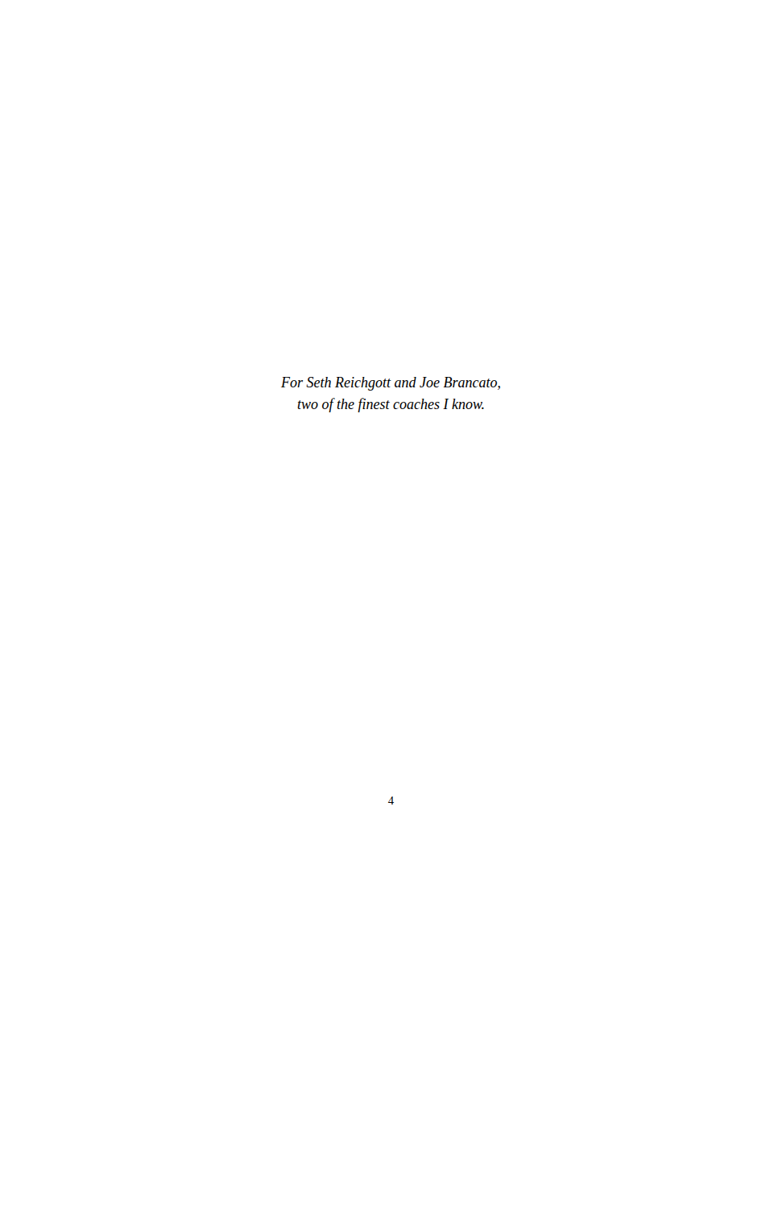For Seth Reichgott and Joe Brancato,
two of the finest coaches I know.
4